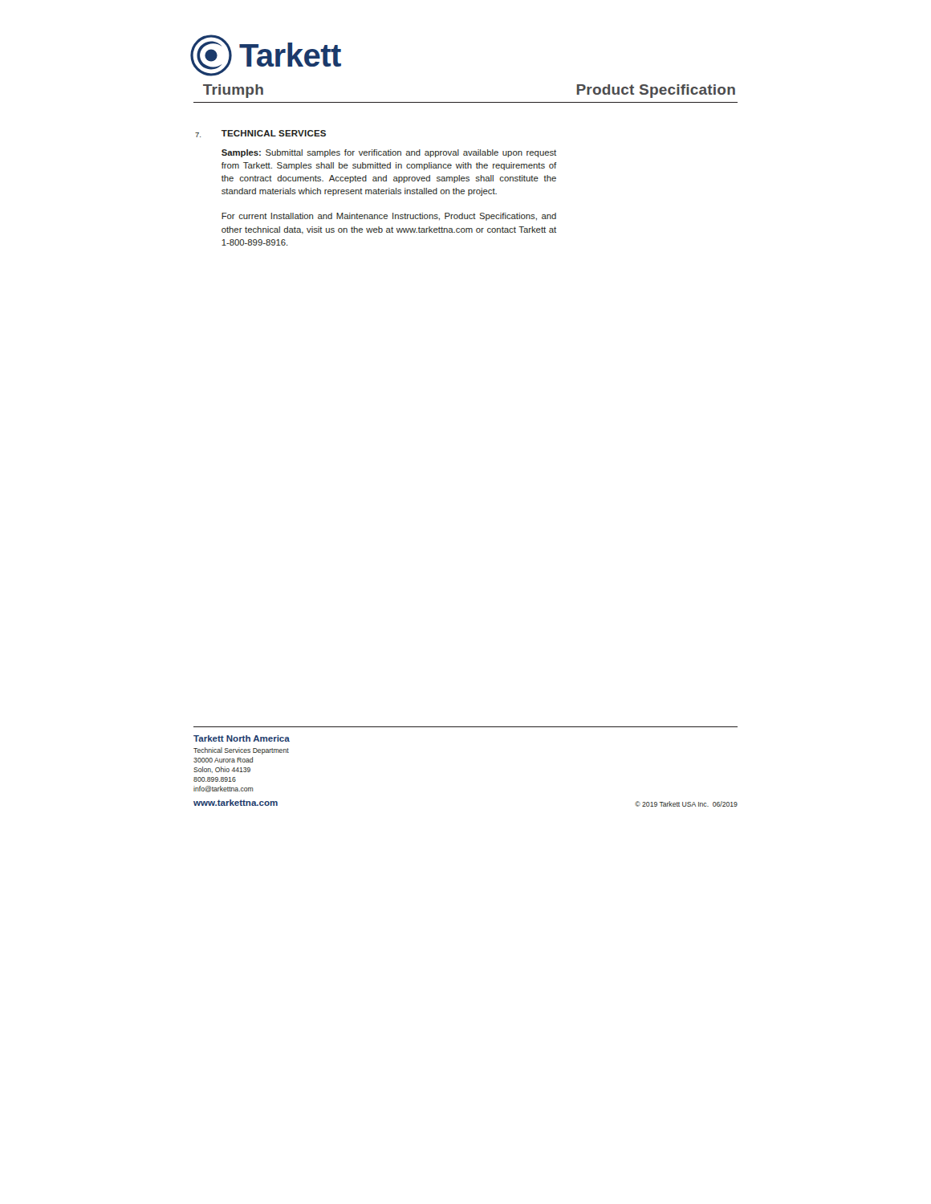Tarkett
Triumph
Product Specification
7.
TECHNICAL SERVICES
Samples: Submittal samples for verification and approval available upon request from Tarkett. Samples shall be submitted in compliance with the requirements of the contract documents. Accepted and approved samples shall constitute the standard materials which represent materials installed on the project.
For current Installation and Maintenance Instructions, Product Specifications, and other technical data, visit us on the web at www.tarkettna.com or contact Tarkett at 1-800-899-8916.
Tarkett North America
Technical Services Department
30000 Aurora Road
Solon, Ohio 44139
800.899.8916
info@tarkettna.com
www.tarkettna.com
© 2019 Tarkett USA Inc. 06/2019